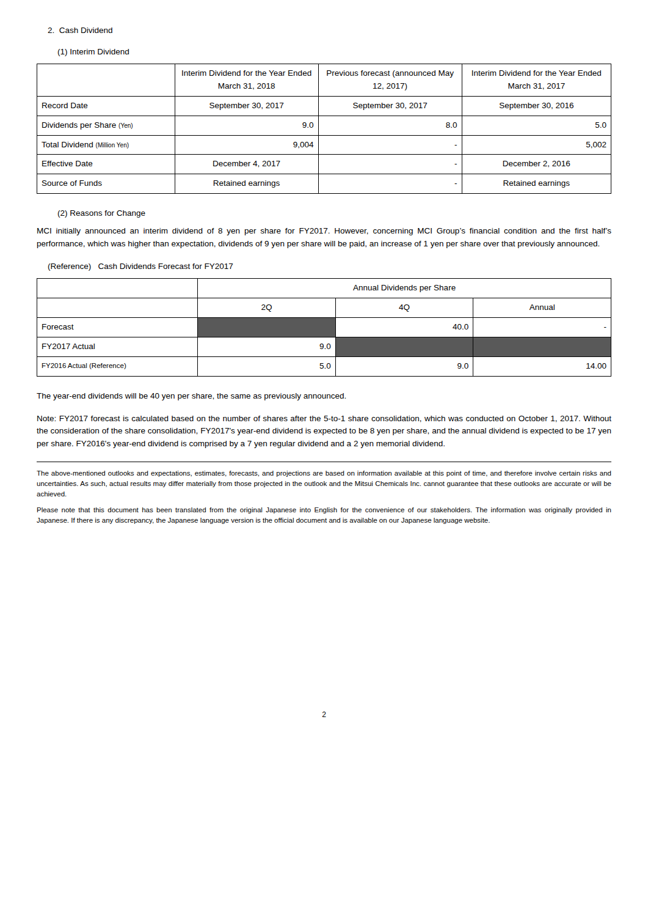2. Cash Dividend
(1) Interim Dividend
| | Interim Dividend for the Year Ended March 31, 2018 | Previous forecast (announced May 12, 2017) | Interim Dividend for the Year Ended March 31, 2017 |
| --- | --- | --- | --- |
| Record Date | September 30, 2017 | September 30, 2017 | September 30, 2016 |
| Dividends per Share (Yen) | 9.0 | 8.0 | 5.0 |
| Total Dividend (Million Yen) | 9,004 | - | 5,002 |
| Effective Date | December 4, 2017 | - | December 2, 2016 |
| Source of Funds | Retained earnings | - | Retained earnings |
(2) Reasons for Change
MCI initially announced an interim dividend of 8 yen per share for FY2017. However, concerning MCI Group’s financial condition and the first half’s performance, which was higher than expectation, dividends of 9 yen per share will be paid, an increase of 1 yen per share over that previously announced.
(Reference) Cash Dividends Forecast for FY2017
| | Annual Dividends per Share |
| --- | --- |
| | 2Q | 4Q | Annual |
| Forecast | | 40.0 | - |
| FY2017 Actual | 9.0 | | |
| FY2016 Actual (Reference) | 5.0 | 9.0 | 14.00 |
The year-end dividends will be 40 yen per share, the same as previously announced.
Note: FY2017 forecast is calculated based on the number of shares after the 5-to-1 share consolidation, which was conducted on October 1, 2017. Without the consideration of the share consolidation, FY2017's year-end dividend is expected to be 8 yen per share, and the annual dividend is expected to be 17 yen per share. FY2016's year-end dividend is comprised by a 7 yen regular dividend and a 2 yen memorial dividend.
The above-mentioned outlooks and expectations, estimates, forecasts, and projections are based on information available at this point of time, and therefore involve certain risks and uncertainties. As such, actual results may differ materially from those projected in the outlook and the Mitsui Chemicals Inc. cannot guarantee that these outlooks are accurate or will be achieved.
Please note that this document has been translated from the original Japanese into English for the convenience of our stakeholders. The information was originally provided in Japanese. If there is any discrepancy, the Japanese language version is the official document and is available on our Japanese language website.
2